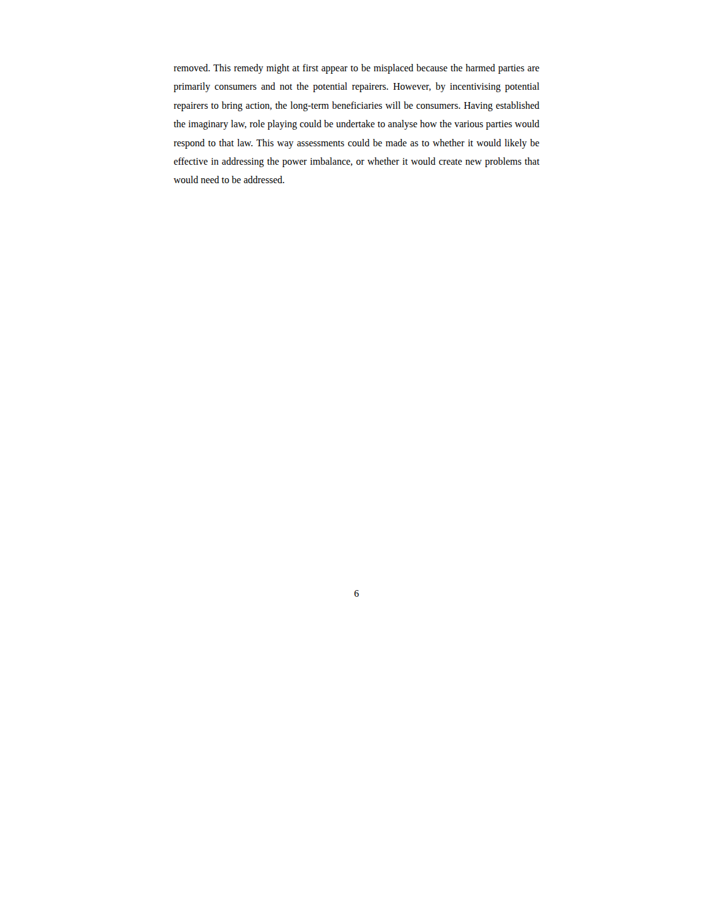removed. This remedy might at first appear to be misplaced because the harmed parties are primarily consumers and not the potential repairers. However, by incentivising potential repairers to bring action, the long-term beneficiaries will be consumers. Having established the imaginary law, role playing could be undertake to analyse how the various parties would respond to that law. This way assessments could be made as to whether it would likely be effective in addressing the power imbalance, or whether it would create new problems that would need to be addressed.
6